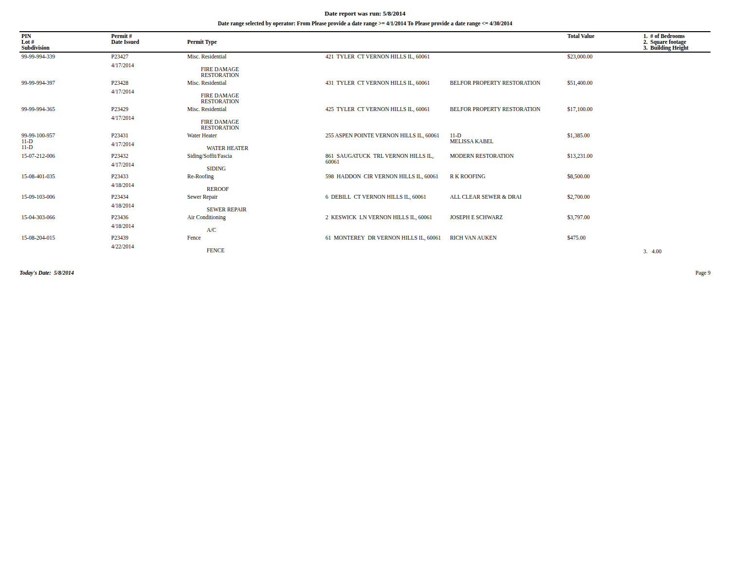Date report was run: 5/8/2014
Date range selected by operator: From Please provide a date range >= 4/1/2014 To Please provide a date range <= 4/30/2014
| PIN Lot # Subdivision | Permit # Date Issued | Permit Type | | | Total Value | 1. # of Bedrooms 2. Square footage 3. Building Height |
| --- | --- | --- | --- | --- | --- | --- |
| 99-99-994-339 | P23427 4/17/2014 | Misc. Residential FIRE DAMAGE RESTORATION | 421 TYLER CT VERNON HILLS IL, 60061 | | $23,000.00 | |
| 99-99-994-397 | P23428 4/17/2014 | Misc. Residential FIRE DAMAGE RESTORATION | 431 TYLER CT VERNON HILLS IL, 60061 | BELFOR PROPERTY RESTORATION | $51,400.00 | |
| 99-99-994-365 | P23429 4/17/2014 | Misc. Residential FIRE DAMAGE RESTORATION | 425 TYLER CT VERNON HILLS IL, 60061 | BELFOR PROPERTY RESTORATION | $17,100.00 | |
| 99-99-100-957 11-D 11-D | P23431 4/17/2014 | Water Heater WATER HEATER | 255 ASPEN POINTE VERNON HILLS IL, 60061 | 11-D MELISSA KABEL | $1,385.00 | |
| 15-07-212-006 | P23432 4/17/2014 | Siding/Soffit/Fascia SIDING | 861 SAUGATUCK TRL VERNON HILLS IL, 60061 | MODERN RESTORATION | $13,231.00 | |
| 15-08-401-035 | P23433 4/18/2014 | Re-Roofing REROOF | 598 HADDON CIR VERNON HILLS IL, 60061 | R K ROOFING | $8,500.00 | |
| 15-09-103-006 | P23434 4/18/2014 | Sewer Repair SEWER REPAIR | 6 DEBILL CT VERNON HILLS IL, 60061 | ALL CLEAR SEWER & DRAI | $2,700.00 | |
| 15-04-303-066 | P23436 4/18/2014 | Air Conditioning A/C | 2 KESWICK LN VERNON HILLS IL, 60061 | JOSEPH E SCHWARZ | $3,797.00 | |
| 15-08-204-015 | P23439 4/22/2014 | Fence FENCE | 61 MONTEREY DR VERNON HILLS IL, 60061 | RICH VAN AUKEN | $475.00 | 3. 4.00 |
Today's Date: 5/8/2014
Page 9